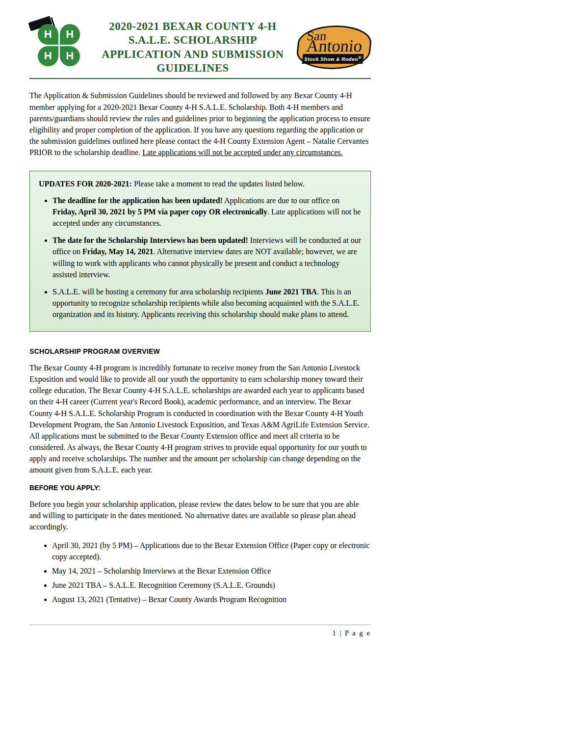H
H
H
H
2020-2021 Bexar County 4-H
S.A.L.E. Scholarship
Application and Submission Guidelines
San
Antonio
Stock Show & Rodeo®
The Application & Submission Guidelines should be reviewed and followed by any Bexar County 4-H member applying for a 2020-2021 Bexar County 4-H S.A.L.E. Scholarship. Both 4-H members and parents/guardians should review the rules and guidelines prior to beginning the application process to ensure eligibility and proper completion of the application. If you have any questions regarding the application or the submission guidelines outlined here please contact the 4-H County Extension Agent – Natalie Cervantes PRIOR to the scholarship deadline. Late applications will not be accepted under any circumstances.
UPDATES FOR 2020-2021: Please take a moment to read the updates listed below.
The deadline for the application has been updated! Applications are due to our office on Friday, April 30, 2021 by 5 PM via paper copy OR electronically. Late applications will not be accepted under any circumstances.
The date for the Scholarship Interviews has been updated! Interviews will be conducted at our office on Friday, May 14, 2021. Alternative interview dates are NOT available; however, we are willing to work with applicants who cannot physically be present and conduct a technology assisted interview.
S.A.L.E. will be hosting a ceremony for area scholarship recipients June 2021 TBA. This is an opportunity to recognize scholarship recipients while also becoming acquainted with the S.A.L.E. organization and its history. Applicants receiving this scholarship should make plans to attend.
Scholarship Program Overview
The Bexar County 4-H program is incredibly fortunate to receive money from the San Antonio Livestock Exposition and would like to provide all our youth the opportunity to earn scholarship money toward their college education. The Bexar County 4-H S.A.L.E. scholarships are awarded each year to applicants based on their 4-H career (Current year's Record Book), academic performance, and an interview. The Bexar County 4-H S.A.L.E. Scholarship Program is conducted in coordination with the Bexar County 4-H Youth Development Program, the San Antonio Livestock Exposition, and Texas A&M AgriLife Extension Service. All applications must be submitted to the Bexar County Extension office and meet all criteria to be considered. As always, the Bexar County 4-H program strives to provide equal opportunity for our youth to apply and receive scholarships. The number and the amount per scholarship can change depending on the amount given from S.A.L.E. each year.
Before You Apply:
Before you begin your scholarship application, please review the dates below to be sure that you are able and willing to participate in the dates mentioned. No alternative dates are available so please plan ahead accordingly.
April 30, 2021 (by 5 PM) – Applications due to the Bexar Extension Office (Paper copy or electronic copy accepted).
May 14, 2021 – Scholarship Interviews at the Bexar Extension Office
June 2021 TBA – S.A.L.E. Recognition Ceremony (S.A.L.E. Grounds)
August 13, 2021 (Tentative) – Bexar County Awards Program Recognition
1 | P a g e